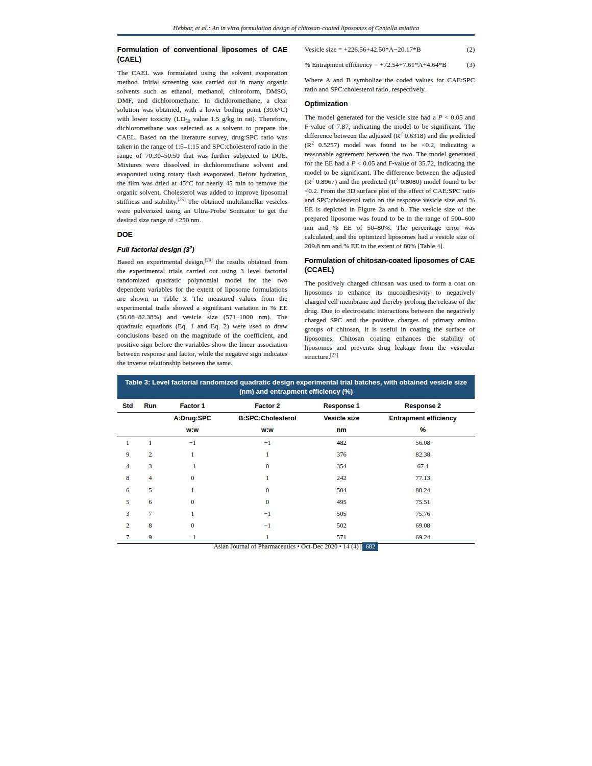Hebbar, et al.: An in vitro formulation design of chitosan-coated liposomes of Centella asiatica
Formulation of conventional liposomes of CAE (CAEL)
The CAEL was formulated using the solvent evaporation method. Initial screening was carried out in many organic solvents such as ethanol, methanol, chloroform, DMSO, DMF, and dichloromethane. In dichloromethane, a clear solution was obtained, with a lower boiling point (39.6°C) with lower toxicity (LD50 value 1.5 g/kg in rat). Therefore, dichloromethane was selected as a solvent to prepare the CAEL. Based on the literature survey, drug:SPC ratio was taken in the range of 1:5–1:15 and SPC:cholesterol ratio in the range of 70:30–50:50 that was further subjected to DOE. Mixtures were dissolved in dichloromethane solvent and evaporated using rotary flash evaporated. Before hydration, the film was dried at 45°C for nearly 45 min to remove the organic solvent. Cholesterol was added to improve liposomal stiffness and stability.[25] The obtained multilamellar vesicles were pulverized using an Ultra-Probe Sonicator to get the desired size range of <250 nm.
DOE
Full factorial design (32)
Based on experimental design,[26] the results obtained from the experimental trials carried out using 3 level factorial randomized quadratic polynomial model for the two dependent variables for the extent of liposome formulations are shown in Table 3. The measured values from the experimental trails showed a significant variation in % EE (56.08–82.38%) and vesicle size (571–1000 nm). The quadratic equations (Eq. 1 and Eq. 2) were used to draw conclusions based on the magnitude of the coefficient, and positive sign before the variables show the linear association between response and factor, while the negative sign indicates the inverse relationship between the same.
Vesicle size = +226.56+42.50*A−20.17*B (2)
% Entrapment efficiency = +72.54+7.61*A+4.64*B (3)
Where A and B symbolize the coded values for CAE:SPC ratio and SPC:cholesterol ratio, respectively.
Optimization
The model generated for the vesicle size had a P < 0.05 and F-value of 7.87, indicating the model to be significant. The difference between the adjusted (R2 0.6318) and the predicted (R2 0.5257) model was found to be <0.2, indicating a reasonable agreement between the two. The model generated for the EE had a P < 0.05 and F-value of 35.72, indicating the model to be significant. The difference between the adjusted (R2 0.8967) and the predicted (R2 0.8080) model found to be <0.2. From the 3D surface plot of the effect of CAE:SPC ratio and SPC:cholesterol ratio on the response vesicle size and % EE is depicted in Figure 2a and b. The vesicle size of the prepared liposome was found to be in the range of 500–600 nm and % EE of 50–80%. The percentage error was calculated, and the optimized liposomes had a vesicle size of 209.8 nm and % EE to the extent of 80% [Table 4].
Formulation of chitosan-coated liposomes of CAE (CCAEL)
The positively charged chitosan was used to form a coat on liposomes to enhance its mucoadhesivity to negatively charged cell membrane and thereby prolong the release of the drug. Due to electrostatic interactions between the negatively charged SPC and the positive charges of primary amino groups of chitosan, it is useful in coating the surface of liposomes. Chitosan coating enhances the stability of liposomes and prevents drug leakage from the vesicular structure.[27]
Table 3: Level factorial randomized quadratic design experimental trial batches, with obtained vesicle size (nm) and entrapment efficiency (%)
| Std | Run | Factor 1 | Factor 2 | Response 1 | Response 2 |
| --- | --- | --- | --- | --- | --- |
| | | A:Drug:SPC | B:SPC:Cholesterol | Vesicle size | Entrapment efficiency |
| | | w:w | w:w | nm | % |
| 1 | 1 | −1 | −1 | 482 | 56.08 |
| 9 | 2 | 1 | 1 | 376 | 82.38 |
| 4 | 3 | −1 | 0 | 354 | 67.4 |
| 8 | 4 | 0 | 1 | 242 | 77.13 |
| 6 | 5 | 1 | 0 | 504 | 80.24 |
| 5 | 6 | 0 | 0 | 495 | 75.51 |
| 3 | 7 | 1 | −1 | 505 | 75.76 |
| 2 | 8 | 0 | −1 | 502 | 69.08 |
| 7 | 9 | −1 | 1 | 571 | 69.24 |
Asian Journal of Pharmaceutics • Oct-Dec 2020 • 14 (4) |682